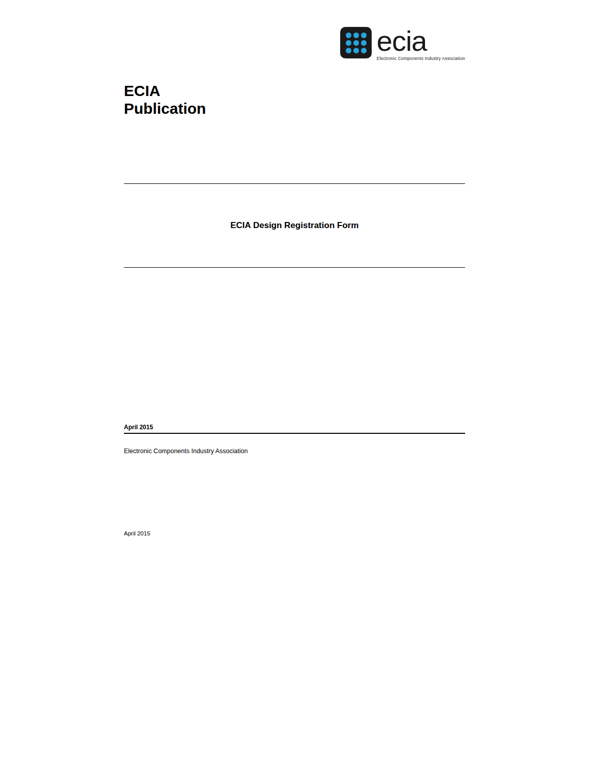ecia
Electronic Components Industry Association
ECIA
Publication
ECIA Design Registration Form
April 2015
Electronic Components Industry Association
April 2015